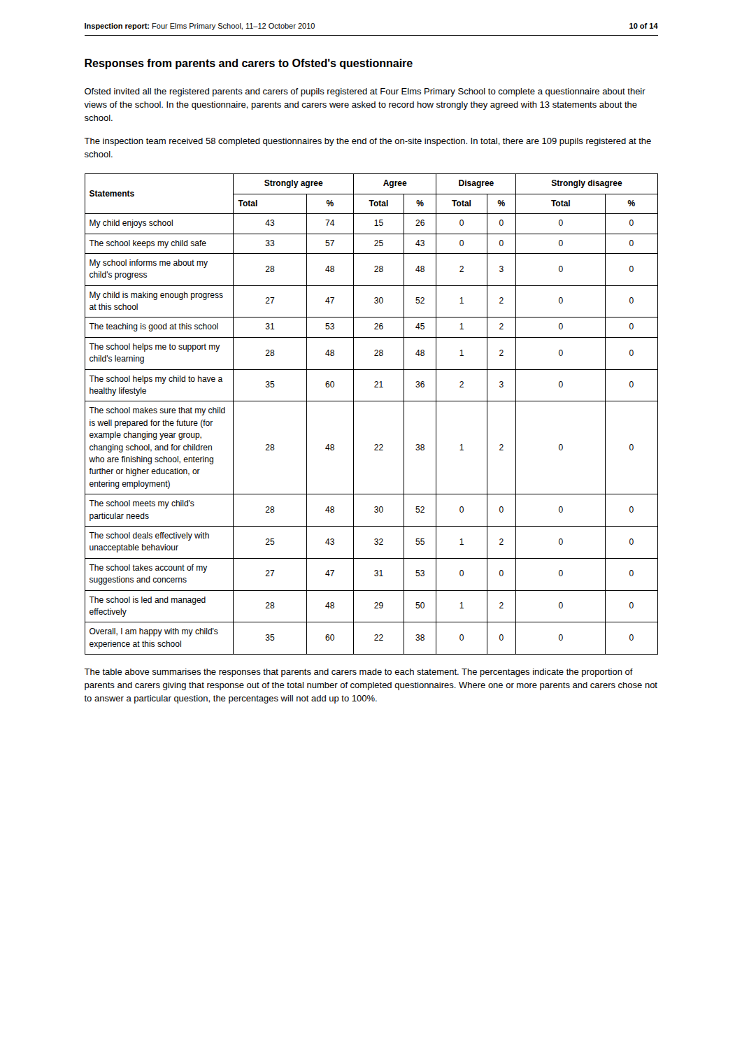Inspection report: Four Elms Primary School, 11–12 October 2010
10 of 14
Responses from parents and carers to Ofsted's questionnaire
Ofsted invited all the registered parents and carers of pupils registered at Four Elms Primary School to complete a questionnaire about their views of the school. In the questionnaire, parents and carers were asked to record how strongly they agreed with 13 statements about the school.
The inspection team received 58 completed questionnaires by the end of the on-site inspection. In total, there are 109 pupils registered at the school.
Responses from parents and carers to Ofsted's questionnaire
| Statements | Strongly agree | Agree | Disagree | Strongly disagree |
| --- | --- | --- | --- | --- |
| Total | % | Total | % | Total | % | Total | % |
| My child enjoys school | 43 | 74 | 15 | 26 | 0 | 0 | 0 | 0 |
| The school keeps my child safe | 33 | 57 | 25 | 43 | 0 | 0 | 0 | 0 |
| My school informs me about my child's progress | 28 | 48 | 28 | 48 | 2 | 3 | 0 | 0 |
| My child is making enough progress at this school | 27 | 47 | 30 | 52 | 1 | 2 | 0 | 0 |
| The teaching is good at this school | 31 | 53 | 26 | 45 | 1 | 2 | 0 | 0 |
| The school helps me to support my child's learning | 28 | 48 | 28 | 48 | 1 | 2 | 0 | 0 |
| The school helps my child to have a healthy lifestyle | 35 | 60 | 21 | 36 | 2 | 3 | 0 | 0 |
| The school makes sure that my child is well prepared for the future (for example changing year group, changing school, and for children who are finishing school, entering further or higher education, or entering employment) | 28 | 48 | 22 | 38 | 1 | 2 | 0 | 0 |
| The school meets my child's particular needs | 28 | 48 | 30 | 52 | 0 | 0 | 0 | 0 |
| The school deals effectively with unacceptable behaviour | 25 | 43 | 32 | 55 | 1 | 2 | 0 | 0 |
| The school takes account of my suggestions and concerns | 27 | 47 | 31 | 53 | 0 | 0 | 0 | 0 |
| The school is led and managed effectively | 28 | 48 | 29 | 50 | 1 | 2 | 0 | 0 |
| Overall, I am happy with my child's experience at this school | 35 | 60 | 22 | 38 | 0 | 0 | 0 | 0 |
The table above summarises the responses that parents and carers made to each statement. The percentages indicate the proportion of parents and carers giving that response out of the total number of completed questionnaires. Where one or more parents and carers chose not to answer a particular question, the percentages will not add up to 100%.